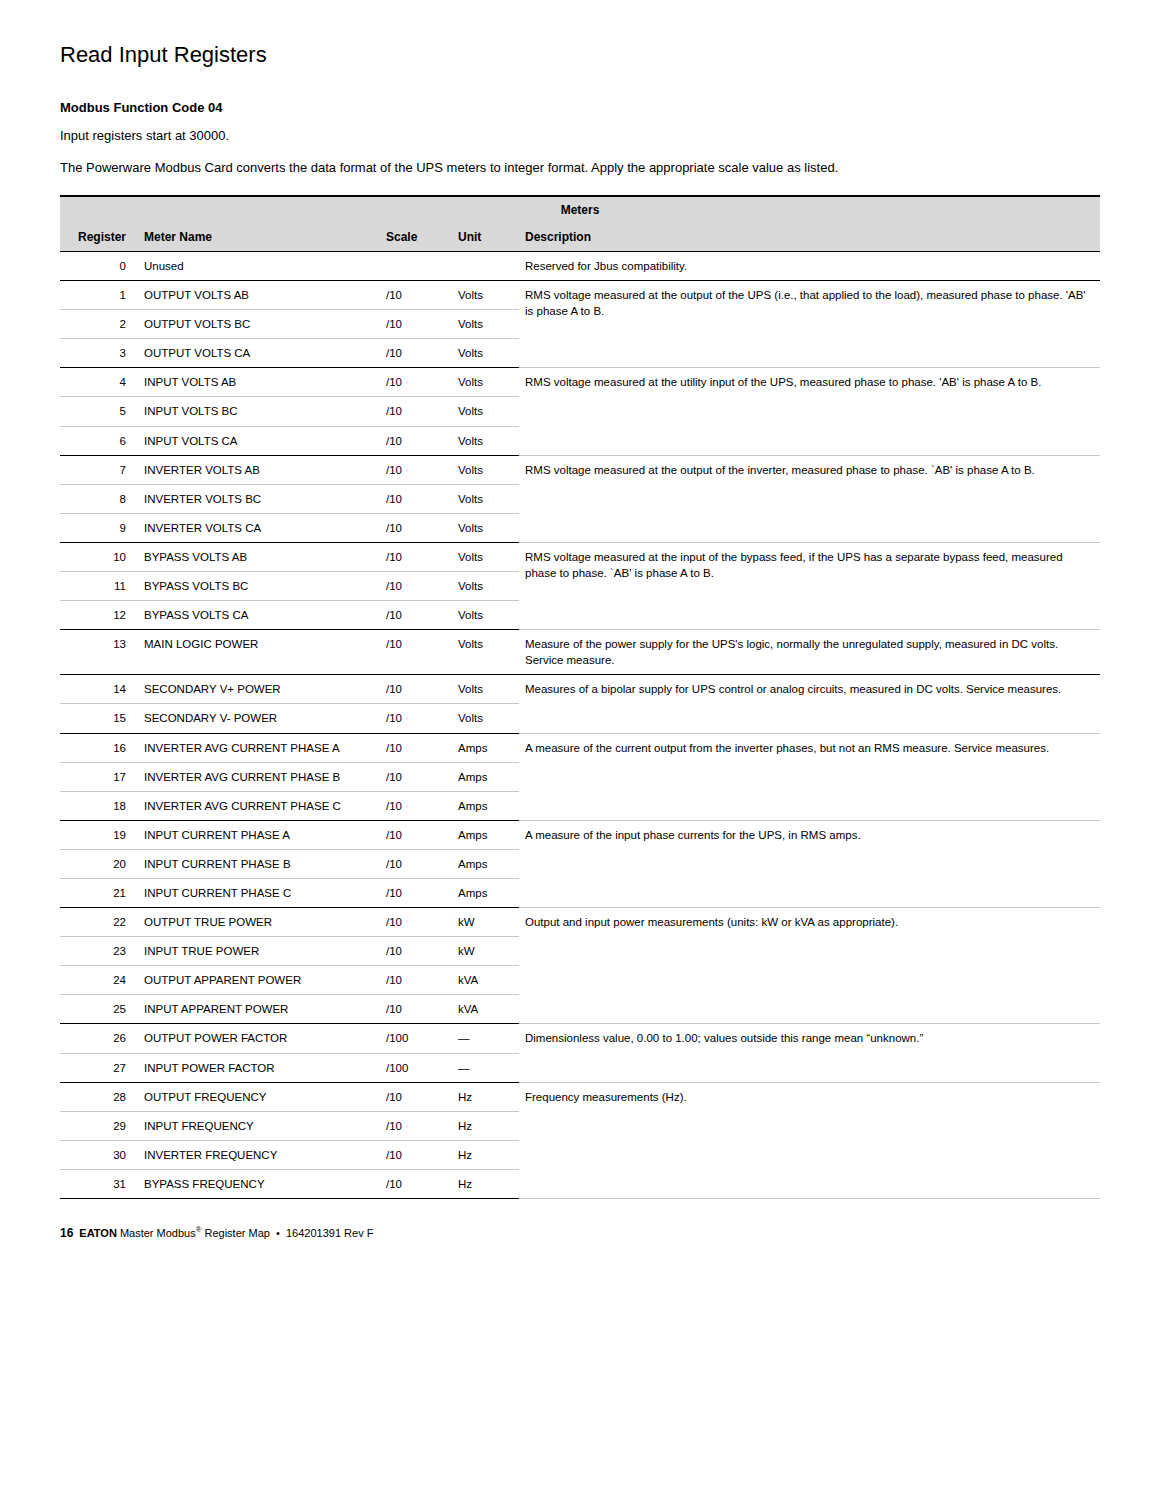Read Input Registers
Modbus Function Code 04
Input registers start at 30000.
The Powerware Modbus Card converts the data format of the UPS meters to integer format. Apply the appropriate scale value as listed.
Meters
| Register | Meter Name | Scale | Unit | Description |
| --- | --- | --- | --- | --- |
| 0 | Unused | | | Reserved for Jbus compatibility. |
| 1 | OUTPUT VOLTS AB | /10 | Volts | RMS voltage measured at the output of the UPS (i.e., that applied to the load), measured phase to phase. 'AB' is phase A to B. |
| 2 | OUTPUT VOLTS BC | /10 | Volts |
| 3 | OUTPUT VOLTS CA | /10 | Volts |
| 4 | INPUT VOLTS AB | /10 | Volts | RMS voltage measured at the utility input of the UPS, measured phase to phase. 'AB' is phase A to B. |
| 5 | INPUT VOLTS BC | /10 | Volts |
| 6 | INPUT VOLTS CA | /10 | Volts |
| 7 | INVERTER VOLTS AB | /10 | Volts | RMS voltage measured at the output of the inverter, measured phase to phase. `AB' is phase A to B. |
| 8 | INVERTER VOLTS BC | /10 | Volts |
| 9 | INVERTER VOLTS CA | /10 | Volts |
| 10 | BYPASS VOLTS AB | /10 | Volts | RMS voltage measured at the input of the bypass feed, if the UPS has a separate bypass feed, measured phase to phase. `AB' is phase A to B. |
| 11 | BYPASS VOLTS BC | /10 | Volts |
| 12 | BYPASS VOLTS CA | /10 | Volts |
| 13 | MAIN LOGIC POWER | /10 | Volts | Measure of the power supply for the UPS's logic, normally the unregulated supply, measured in DC volts. Service measure. |
| 14 | SECONDARY V+ POWER | /10 | Volts | Measures of a bipolar supply for UPS control or analog circuits, measured in DC volts. Service measures. |
| 15 | SECONDARY V- POWER | /10 | Volts |
| 16 | INVERTER AVG CURRENT PHASE A | /10 | Amps | A measure of the current output from the inverter phases, but not an RMS measure. Service measures. |
| 17 | INVERTER AVG CURRENT PHASE B | /10 | Amps |
| 18 | INVERTER AVG CURRENT PHASE C | /10 | Amps |
| 19 | INPUT CURRENT PHASE A | /10 | Amps | A measure of the input phase currents for the UPS, in RMS amps. |
| 20 | INPUT CURRENT PHASE B | /10 | Amps |
| 21 | INPUT CURRENT PHASE C | /10 | Amps |
| 22 | OUTPUT TRUE POWER | /10 | kW | Output and input power measurements (units: kW or kVA as appropriate). |
| 23 | INPUT TRUE POWER | /10 | kW |
| 24 | OUTPUT APPARENT POWER | /10 | kVA |
| 25 | INPUT APPARENT POWER | /10 | kVA |
| 26 | OUTPUT POWER FACTOR | /100 | — | Dimensionless value, 0.00 to 1.00; values outside this range mean “unknown.” |
| 27 | INPUT POWER FACTOR | /100 | — |
| 28 | OUTPUT FREQUENCY | /10 | Hz | Frequency measurements (Hz). |
| 29 | INPUT FREQUENCY | /10 | Hz |
| 30 | INVERTER FREQUENCY | /10 | Hz |
| 31 | BYPASS FREQUENCY | /10 | Hz |
16 EATON Master Modbus® Register Map • 164201391 Rev F